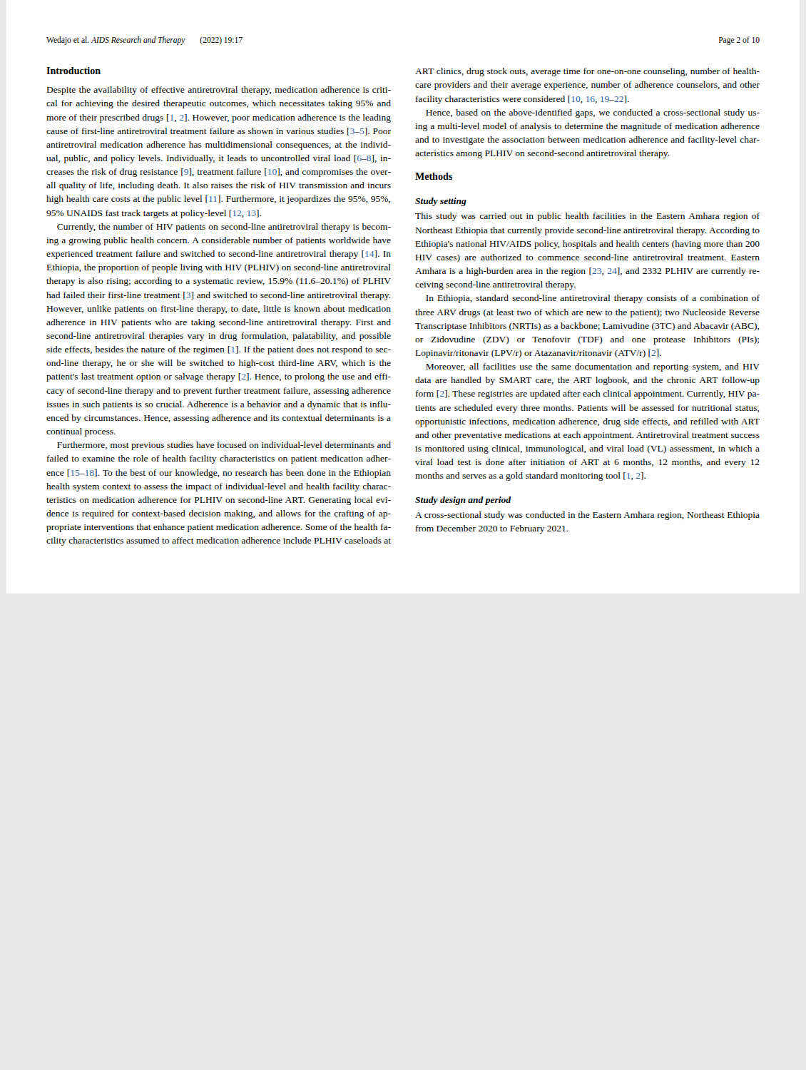Wedajo et al. AIDS Research and Therapy (2022) 19:17
Page 2 of 10
Introduction
Despite the availability of effective antiretroviral therapy, medication adherence is critical for achieving the desired therapeutic outcomes, which necessitates taking 95% and more of their prescribed drugs [1, 2]. However, poor medication adherence is the leading cause of first-line antiretroviral treatment failure as shown in various studies [3–5]. Poor antiretroviral medication adherence has multidimensional consequences, at the individual, public, and policy levels. Individually, it leads to uncontrolled viral load [6–8], increases the risk of drug resistance [9], treatment failure [10], and compromises the overall quality of life, including death. It also raises the risk of HIV transmission and incurs high health care costs at the public level [11]. Furthermore, it jeopardizes the 95%, 95%, 95% UNAIDS fast track targets at policy-level [12, 13].
Currently, the number of HIV patients on second-line antiretroviral therapy is becoming a growing public health concern. A considerable number of patients worldwide have experienced treatment failure and switched to second-line antiretroviral therapy [14]. In Ethiopia, the proportion of people living with HIV (PLHIV) on second-line antiretroviral therapy is also rising; according to a systematic review, 15.9% (11.6–20.1%) of PLHIV had failed their first-line treatment [3] and switched to second-line antiretroviral therapy. However, unlike patients on first-line therapy, to date, little is known about medication adherence in HIV patients who are taking second-line antiretroviral therapy. First and second-line antiretroviral therapies vary in drug formulation, palatability, and possible side effects, besides the nature of the regimen [1]. If the patient does not respond to second-line therapy, he or she will be switched to high-cost third-line ARV, which is the patient's last treatment option or salvage therapy [2]. Hence, to prolong the use and efficacy of second-line therapy and to prevent further treatment failure, assessing adherence issues in such patients is so crucial. Adherence is a behavior and a dynamic that is influenced by circumstances. Hence, assessing adherence and its contextual determinants is a continual process.
Furthermore, most previous studies have focused on individual-level determinants and failed to examine the role of health facility characteristics on patient medication adherence [15–18]. To the best of our knowledge, no research has been done in the Ethiopian health system context to assess the impact of individual-level and health facility characteristics on medication adherence for PLHIV on second-line ART. Generating local evidence is required for context-based decision making, and allows for the crafting of appropriate interventions that enhance patient medication adherence. Some of the health facility characteristics assumed to affect medication adherence include PLHIV caseloads at ART clinics, drug stock outs, average time for one-on-one counseling, number of healthcare providers and their average experience, number of adherence counselors, and other facility characteristics were considered [10, 16, 19–22].
Hence, based on the above-identified gaps, we conducted a cross-sectional study using a multi-level model of analysis to determine the magnitude of medication adherence and to investigate the association between medication adherence and facility-level characteristics among PLHIV on second-second antiretroviral therapy.
Methods
Study setting
This study was carried out in public health facilities in the Eastern Amhara region of Northeast Ethiopia that currently provide second-line antiretroviral therapy. According to Ethiopia's national HIV/AIDS policy, hospitals and health centers (having more than 200 HIV cases) are authorized to commence second-line antiretroviral treatment. Eastern Amhara is a high-burden area in the region [23, 24], and 2332 PLHIV are currently receiving second-line antiretroviral therapy.
In Ethiopia, standard second-line antiretroviral therapy consists of a combination of three ARV drugs (at least two of which are new to the patient); two Nucleoside Reverse Transcriptase Inhibitors (NRTIs) as a backbone; Lamivudine (3TC) and Abacavir (ABC), or Zidovudine (ZDV) or Tenofovir (TDF) and one protease Inhibitors (PIs); Lopinavir/ritonavir (LPV/r) or Atazanavir/ritonavir (ATV/r) [2].
Moreover, all facilities use the same documentation and reporting system, and HIV data are handled by SMART care, the ART logbook, and the chronic ART follow-up form [2]. These registries are updated after each clinical appointment. Currently, HIV patients are scheduled every three months. Patients will be assessed for nutritional status, opportunistic infections, medication adherence, drug side effects, and refilled with ART and other preventative medications at each appointment. Antiretroviral treatment success is monitored using clinical, immunological, and viral load (VL) assessment, in which a viral load test is done after initiation of ART at 6 months, 12 months, and every 12 months and serves as a gold standard monitoring tool [1, 2].
Study design and period
A cross-sectional study was conducted in the Eastern Amhara region, Northeast Ethiopia from December 2020 to February 2021.